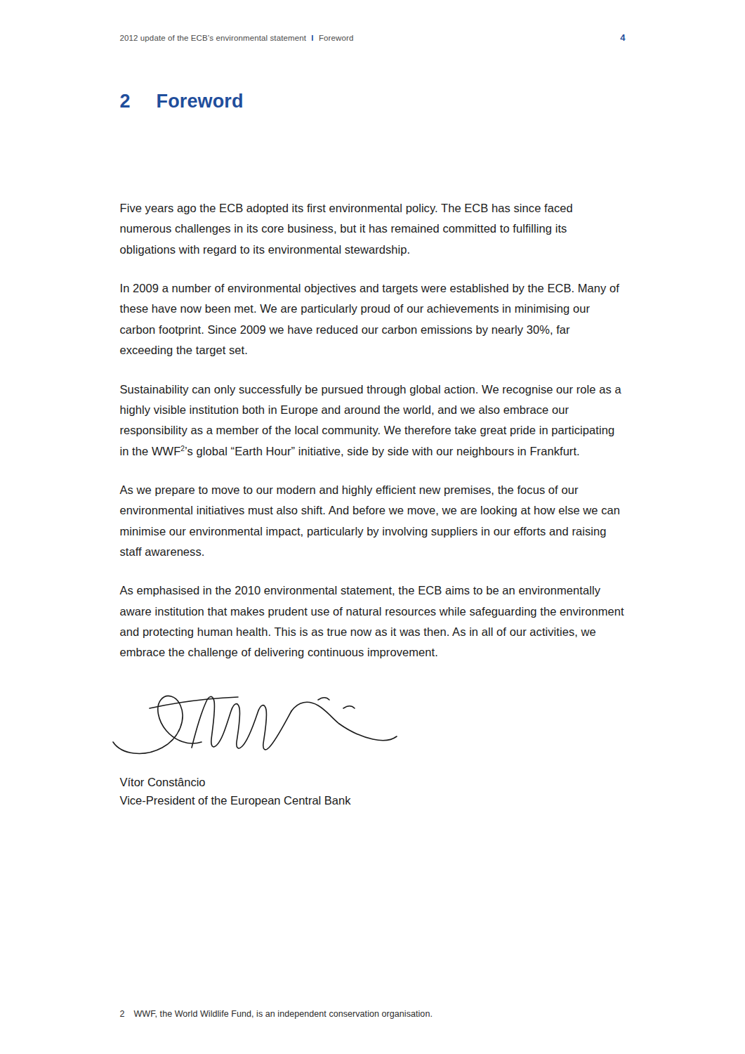2012 update of the ECB’s environmental statement I Foreword
4
2 Foreword
Five years ago the ECB adopted its first environmental policy. The ECB has since faced numerous challenges in its core business, but it has remained committed to fulfilling its obligations with regard to its environmental stewardship.
In 2009 a number of environmental objectives and targets were established by the ECB. Many of these have now been met. We are particularly proud of our achievements in minimising our carbon footprint. Since 2009 we have reduced our carbon emissions by nearly 30%, far exceeding the target set.
Sustainability can only successfully be pursued through global action. We recognise our role as a highly visible institution both in Europe and around the world, and we also embrace our responsibility as a member of the local community. We therefore take great pride in participating in the WWF2’s global “Earth Hour” initiative, side by side with our neighbours in Frankfurt.
As we prepare to move to our modern and highly efficient new premises, the focus of our environmental initiatives must also shift. And before we move, we are looking at how else we can minimise our environmental impact, particularly by involving suppliers in our efforts and raising staff awareness.
As emphasised in the 2010 environmental statement, the ECB aims to be an environmentally aware institution that makes prudent use of natural resources while safeguarding the environment and protecting human health. This is as true now as it was then. As in all of our activities, we embrace the challenge of delivering continuous improvement.
Vítor Constâncio
Vice-President of the European Central Bank
2 WWF, the World Wildlife Fund, is an independent conservation organisation.